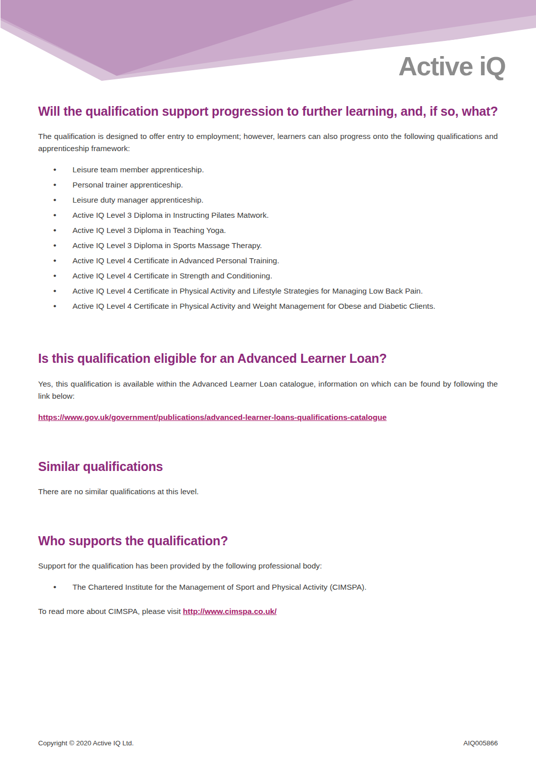Active iQ
Will the qualification support progression to further learning, and, if so, what?
The qualification is designed to offer entry to employment; however, learners can also progress onto the following qualifications and apprenticeship framework:
Leisure team member apprenticeship.
Personal trainer apprenticeship.
Leisure duty manager apprenticeship.
Active IQ Level 3 Diploma in Instructing Pilates Matwork.
Active IQ Level 3 Diploma in Teaching Yoga.
Active IQ Level 3 Diploma in Sports Massage Therapy.
Active IQ Level 4 Certificate in Advanced Personal Training.
Active IQ Level 4 Certificate in Strength and Conditioning.
Active IQ Level 4 Certificate in Physical Activity and Lifestyle Strategies for Managing Low Back Pain.
Active IQ Level 4 Certificate in Physical Activity and Weight Management for Obese and Diabetic Clients.
Is this qualification eligible for an Advanced Learner Loan?
Yes, this qualification is available within the Advanced Learner Loan catalogue, information on which can be found by following the link below:
https://www.gov.uk/government/publications/advanced-learner-loans-qualifications-catalogue
Similar qualifications
There are no similar qualifications at this level.
Who supports the qualification?
Support for the qualification has been provided by the following professional body:
The Chartered Institute for the Management of Sport and Physical Activity (CIMSPA).
To read more about CIMSPA, please visit http://www.cimspa.co.uk/
Copyright © 2020 Active IQ Ltd.
AIQ005866